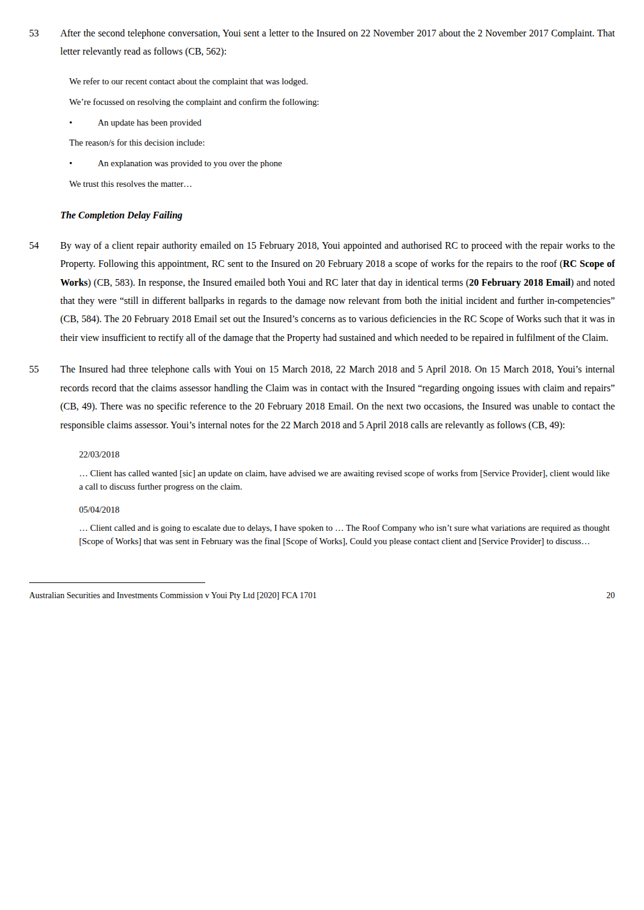53
After the second telephone conversation, Youi sent a letter to the Insured on 22 November 2017 about the 2 November 2017 Complaint. That letter relevantly read as follows (CB, 562):
We refer to our recent contact about the complaint that was lodged.
We’re focussed on resolving the complaint and confirm the following:
•
An update has been provided
The reason/s for this decision include:
•
An explanation was provided to you over the phone
We trust this resolves the matter…
The Completion Delay Failing
54
By way of a client repair authority emailed on 15 February 2018, Youi appointed and authorised RC to proceed with the repair works to the Property. Following this appointment, RC sent to the Insured on 20 February 2018 a scope of works for the repairs to the roof (RC Scope of Works) (CB, 583). In response, the Insured emailed both Youi and RC later that day in identical terms (20 February 2018 Email) and noted that they were “still in different ballparks in regards to the damage now relevant from both the initial incident and further in-competencies” (CB, 584). The 20 February 2018 Email set out the Insured’s concerns as to various deficiencies in the RC Scope of Works such that it was in their view insufficient to rectify all of the damage that the Property had sustained and which needed to be repaired in fulfilment of the Claim.
55
The Insured had three telephone calls with Youi on 15 March 2018, 22 March 2018 and 5 April 2018. On 15 March 2018, Youi’s internal records record that the claims assessor handling the Claim was in contact with the Insured “regarding ongoing issues with claim and repairs” (CB, 49). There was no specific reference to the 20 February 2018 Email. On the next two occasions, the Insured was unable to contact the responsible claims assessor. Youi’s internal notes for the 22 March 2018 and 5 April 2018 calls are relevantly as follows (CB, 49):
22/03/2018
… Client has called wanted [sic] an update on claim, have advised we are awaiting revised scope of works from [Service Provider], client would like a call to discuss further progress on the claim.
05/04/2018
… Client called and is going to escalate due to delays, I have spoken to … The Roof Company who isn’t sure what variations are required as thought [Scope of Works] that was sent in February was the final [Scope of Works], Could you please contact client and [Service Provider] to discuss…
Australian Securities and Investments Commission v Youi Pty Ltd [2020] FCA 1701 20